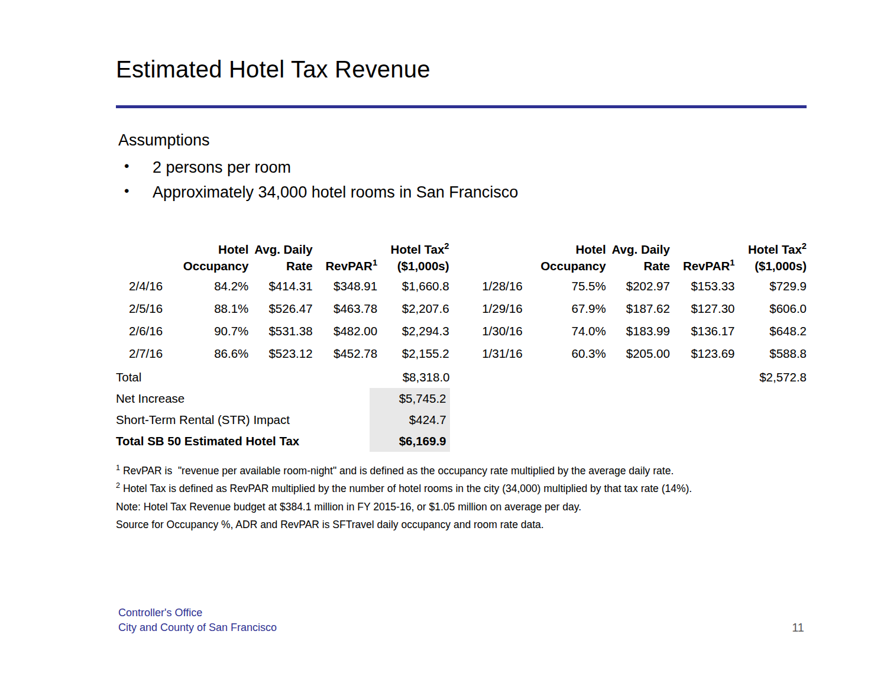Estimated Hotel Tax Revenue
Assumptions
2 persons per room
Approximately 34,000 hotel rooms in San Francisco
| | Hotel Occupancy | Avg. Daily Rate | RevPAR 1 | Hotel Tax 2 ($1,000s) | | | Hotel Occupancy | Avg. Daily Rate | RevPAR 1 | Hotel Tax 2 ($1,000s) |
| --- | --- | --- | --- | --- | --- | --- | --- | --- | --- | --- |
| 2/4/16 | 84.2% | $414.31 | $348.91 | $1,660.8 | | 1/28/16 | 75.5% | $202.97 | $153.33 | $729.9 |
| 2/5/16 | 88.1% | $526.47 | $463.78 | $2,207.6 | | 1/29/16 | 67.9% | $187.62 | $127.30 | $606.0 |
| 2/6/16 | 90.7% | $531.38 | $482.00 | $2,294.3 | | 1/30/16 | 74.0% | $183.99 | $136.17 | $648.2 |
| 2/7/16 | 86.6% | $523.12 | $452.78 | $2,155.2 | | 1/31/16 | 60.3% | $205.00 | $123.69 | $588.8 |
| Total | $8,318.0 | | | $2,572.8 |
| Net Increase | $5,745.2 | | | |
| Short-Term Rental (STR) Impact | $424.7 | | | |
| Total SB 50 Estimated Hotel Tax | $6,169.9 | | | |
1 RevPAR is "revenue per available room-night" and is defined as the occupancy rate multiplied by the average daily rate.
2 Hotel Tax is defined as RevPAR multiplied by the number of hotel rooms in the city (34,000) multiplied by that tax rate (14%).
Note: Hotel Tax Revenue budget at $384.1 million in FY 2015-16, or $1.05 million on average per day.
Source for Occupancy %, ADR and RevPAR is SFTravel daily occupancy and room rate data.
Controller's Office
City and County of San Francisco
11